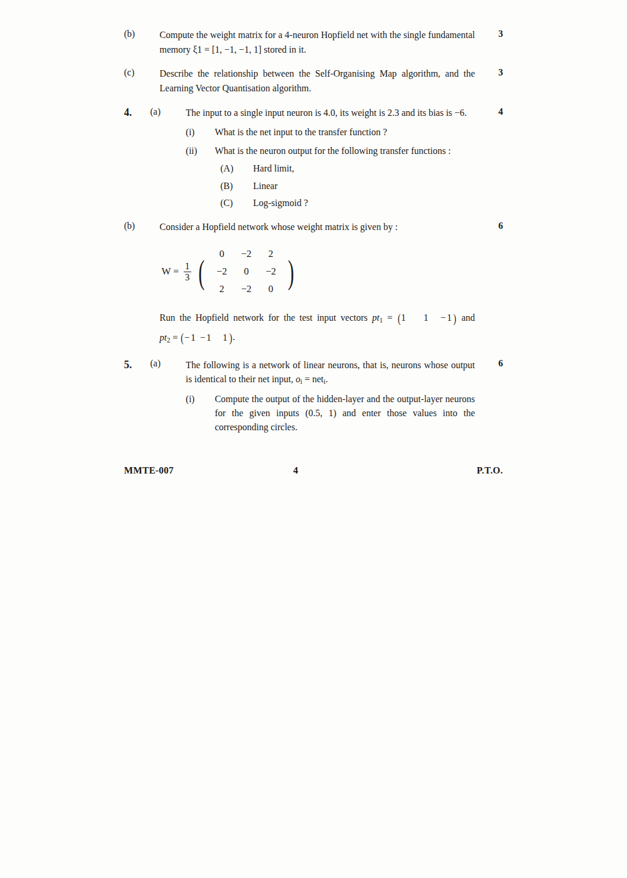(b)
Compute the weight matrix for a 4-neuron Hopfield net with the single fundamental memory ξ1 = [1, −1, −1, 1] stored in it.
3
(c)
Describe the relationship between the Self-Organising Map algorithm, and the Learning Vector Quantisation algorithm.
3
4.
(a)
The input to a single input neuron is 4.0, its weight is 2.3 and its bias is −6.
(i)
What is the net input to the transfer function ?
(ii)
What is the neuron output for the following transfer functions :
(A)
Hard limit,
(B)
Linear
(C)
Log-sigmoid ?
4
(b)
Consider a Hopfield network whose weight matrix is given by :
W = 13 (
| 0 | −2 | 2 |
| −2 | 0 | −2 |
| 2 | −2 | 0 |
)
Run the Hopfield network for the test input vectors pt1 = (1 1 −1) and pt2 = (−1 −1 1).
6
5.
(a)
The following is a network of linear neurons, that is, neurons whose output is identical to their net input, oi = neti.
(i)
Compute the output of the hidden-layer and the output-layer neurons for the given inputs (0.5, 1) and enter those values into the corresponding circles.
6
MMTE-007 4 P.T.O.